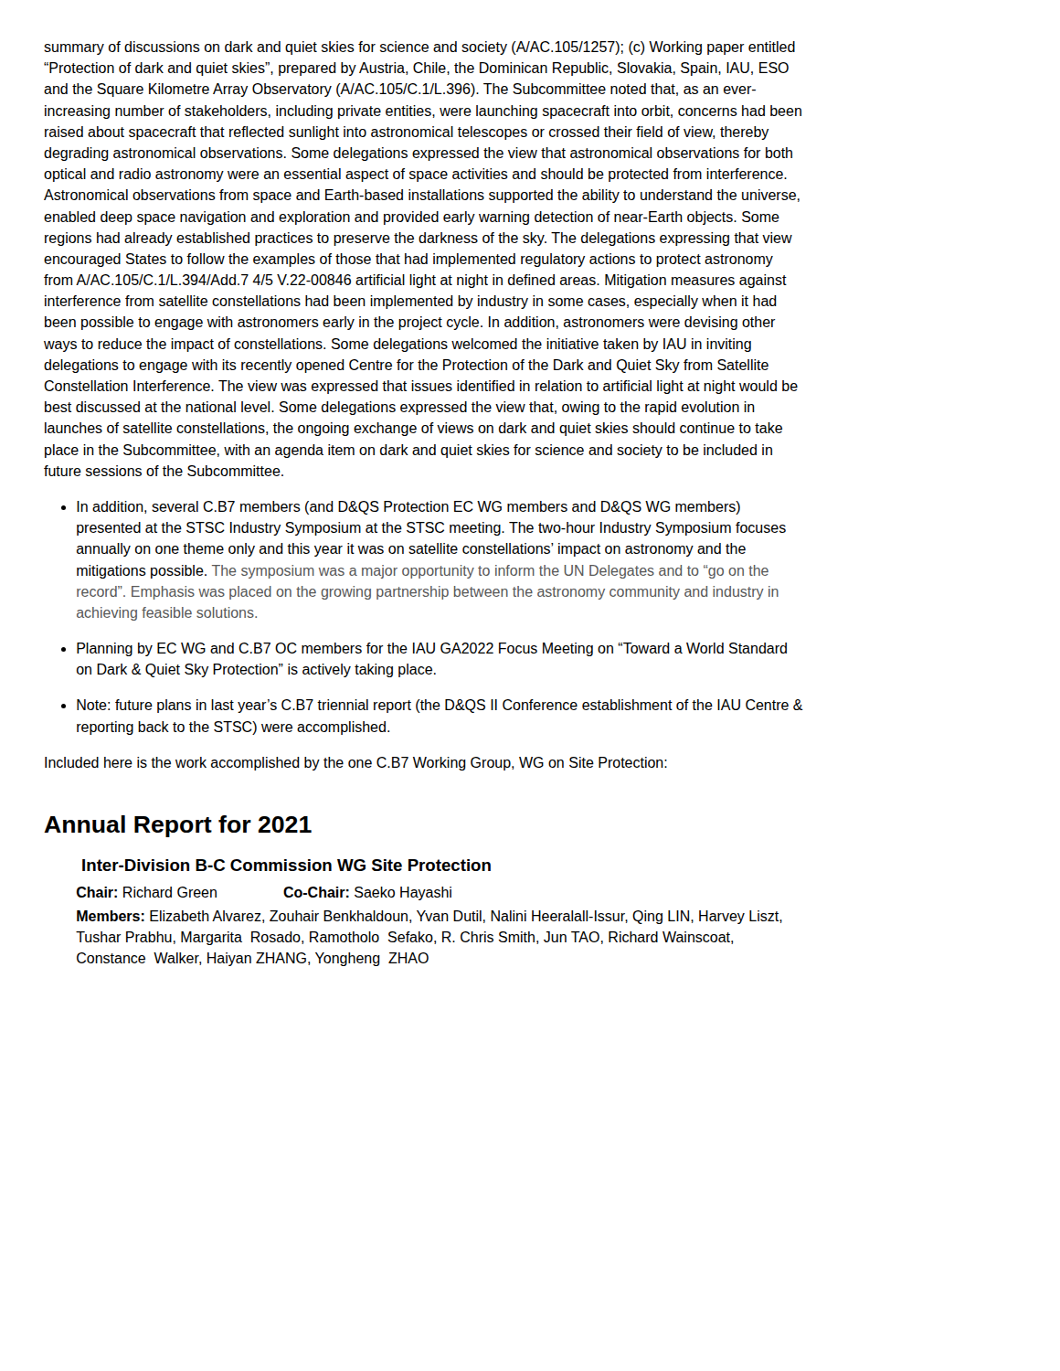summary of discussions on dark and quiet skies for science and society (A/AC.105/1257); (c) Working paper entitled “Protection of dark and quiet skies”, prepared by Austria, Chile, the Dominican Republic, Slovakia, Spain, IAU, ESO and the Square Kilometre Array Observatory (A/AC.105/C.1/L.396). The Subcommittee noted that, as an ever-increasing number of stakeholders, including private entities, were launching spacecraft into orbit, concerns had been raised about spacecraft that reflected sunlight into astronomical telescopes or crossed their field of view, thereby degrading astronomical observations. Some delegations expressed the view that astronomical observations for both optical and radio astronomy were an essential aspect of space activities and should be protected from interference. Astronomical observations from space and Earth-based installations supported the ability to understand the universe, enabled deep space navigation and exploration and provided early warning detection of near-Earth objects. Some regions had already established practices to preserve the darkness of the sky. The delegations expressing that view encouraged States to follow the examples of those that had implemented regulatory actions to protect astronomy from A/AC.105/C.1/L.394/Add.7 4/5 V.22-00846 artificial light at night in defined areas. Mitigation measures against interference from satellite constellations had been implemented by industry in some cases, especially when it had been possible to engage with astronomers early in the project cycle. In addition, astronomers were devising other ways to reduce the impact of constellations. Some delegations welcomed the initiative taken by IAU in inviting delegations to engage with its recently opened Centre for the Protection of the Dark and Quiet Sky from Satellite Constellation Interference. The view was expressed that issues identified in relation to artificial light at night would be best discussed at the national level. Some delegations expressed the view that, owing to the rapid evolution in launches of satellite constellations, the ongoing exchange of views on dark and quiet skies should continue to take place in the Subcommittee, with an agenda item on dark and quiet skies for science and society to be included in future sessions of the Subcommittee.
In addition, several C.B7 members (and D&QS Protection EC WG members and D&QS WG members) presented at the STSC Industry Symposium at the STSC meeting. The two-hour Industry Symposium focuses annually on one theme only and this year it was on satellite constellations’ impact on astronomy and the mitigations possible. The symposium was a major opportunity to inform the UN Delegates and to “go on the record”. Emphasis was placed on the growing partnership between the astronomy community and industry in achieving feasible solutions.
Planning by EC WG and C.B7 OC members for the IAU GA2022 Focus Meeting on “Toward a World Standard on Dark & Quiet Sky Protection” is actively taking place.
Note: future plans in last year’s C.B7 triennial report (the D&QS II Conference establishment of the IAU Centre & reporting back to the STSC) were accomplished.
Included here is the work accomplished by the one C.B7 Working Group, WG on Site Protection:
Annual Report for 2021
Inter-Division B-C Commission WG Site Protection
Chair: Richard Green Co-Chair: Saeko Hayashi
Members: Elizabeth Alvarez, Zouhair Benkhaldoun, Yvan Dutil, Nalini Heeralall-Issur, Qing LIN, Harvey Liszt, Tushar Prabhu, Margarita Rosado, Ramotholo Sefako, R. Chris Smith, Jun TAO, Richard Wainscoat, Constance Walker, Haiyan ZHANG, Yongheng ZHAO